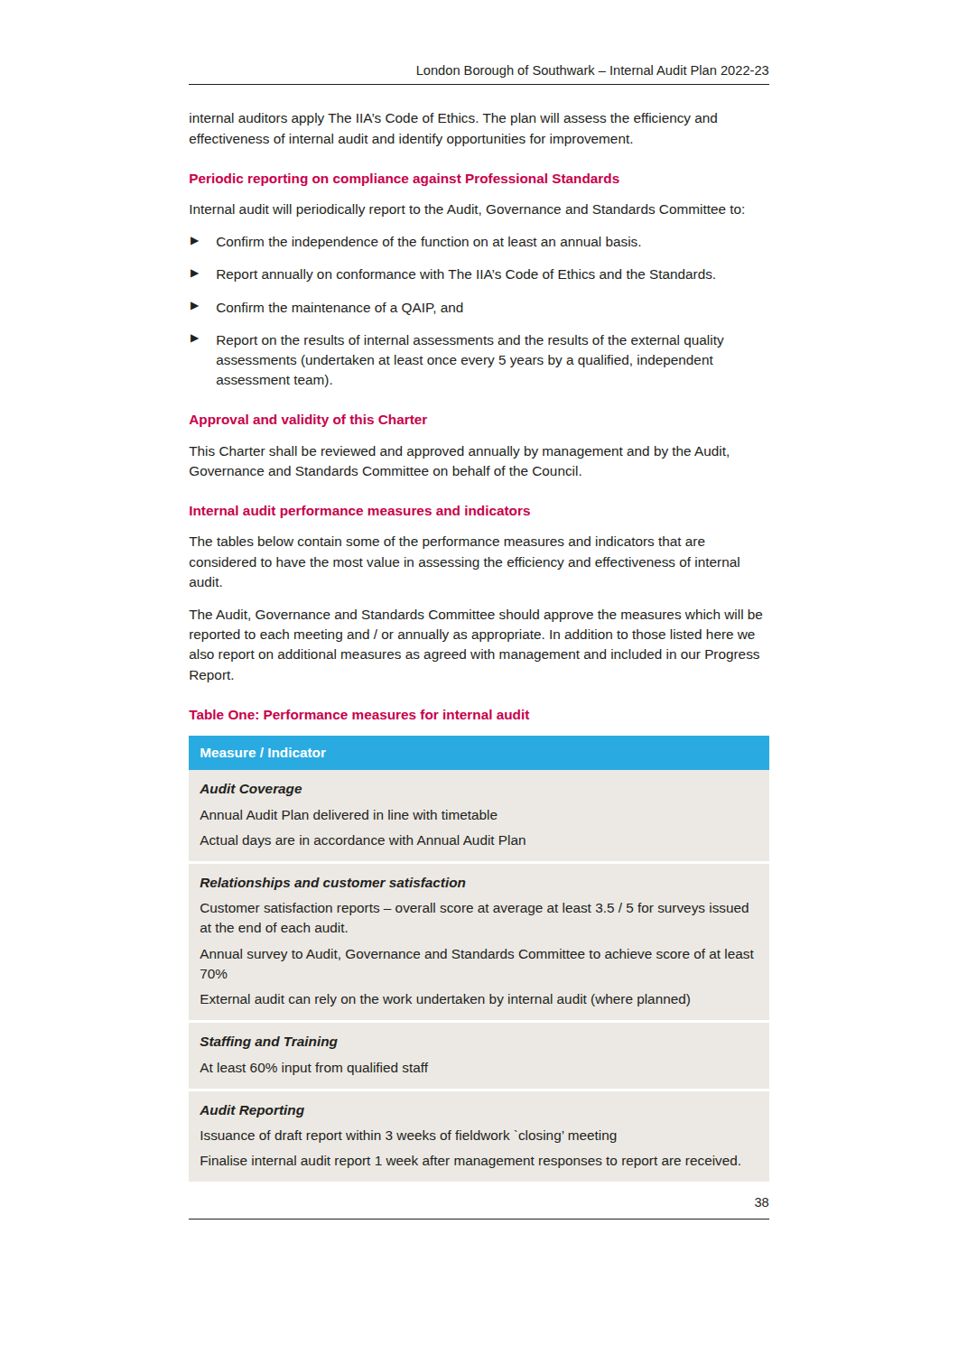London Borough of Southwark – Internal Audit Plan 2022-23
internal auditors apply The IIA’s Code of Ethics. The plan will assess the efficiency and effectiveness of internal audit and identify opportunities for improvement.
Periodic reporting on compliance against Professional Standards
Internal audit will periodically report to the Audit, Governance and Standards Committee to:
Confirm the independence of the function on at least an annual basis.
Report annually on conformance with The IIA’s Code of Ethics and the Standards.
Confirm the maintenance of a QAIP, and
Report on the results of internal assessments and the results of the external quality assessments (undertaken at least once every 5 years by a qualified, independent assessment team).
Approval and validity of this Charter
This Charter shall be reviewed and approved annually by management and by the Audit, Governance and Standards Committee on behalf of the Council.
Internal audit performance measures and indicators
The tables below contain some of the performance measures and indicators that are considered to have the most value in assessing the efficiency and effectiveness of internal audit.
The Audit, Governance and Standards Committee should approve the measures which will be reported to each meeting and / or annually as appropriate. In addition to those listed here we also report on additional measures as agreed with management and included in our Progress Report.
Table One: Performance measures for internal audit
| Measure / Indicator |
| --- |
| Audit Coverage Annual Audit Plan delivered in line with timetable Actual days are in accordance with Annual Audit Plan |
| Relationships and customer satisfaction Customer satisfaction reports – overall score at average at least 3.5 / 5 for surveys issued at the end of each audit. Annual survey to Audit, Governance and Standards Committee to achieve score of at least 70% External audit can rely on the work undertaken by internal audit (where planned) |
| Staffing and Training At least 60% input from qualified staff |
| Audit Reporting Issuance of draft report within 3 weeks of fieldwork `closing’ meeting Finalise internal audit report 1 week after management responses to report are received. |
38